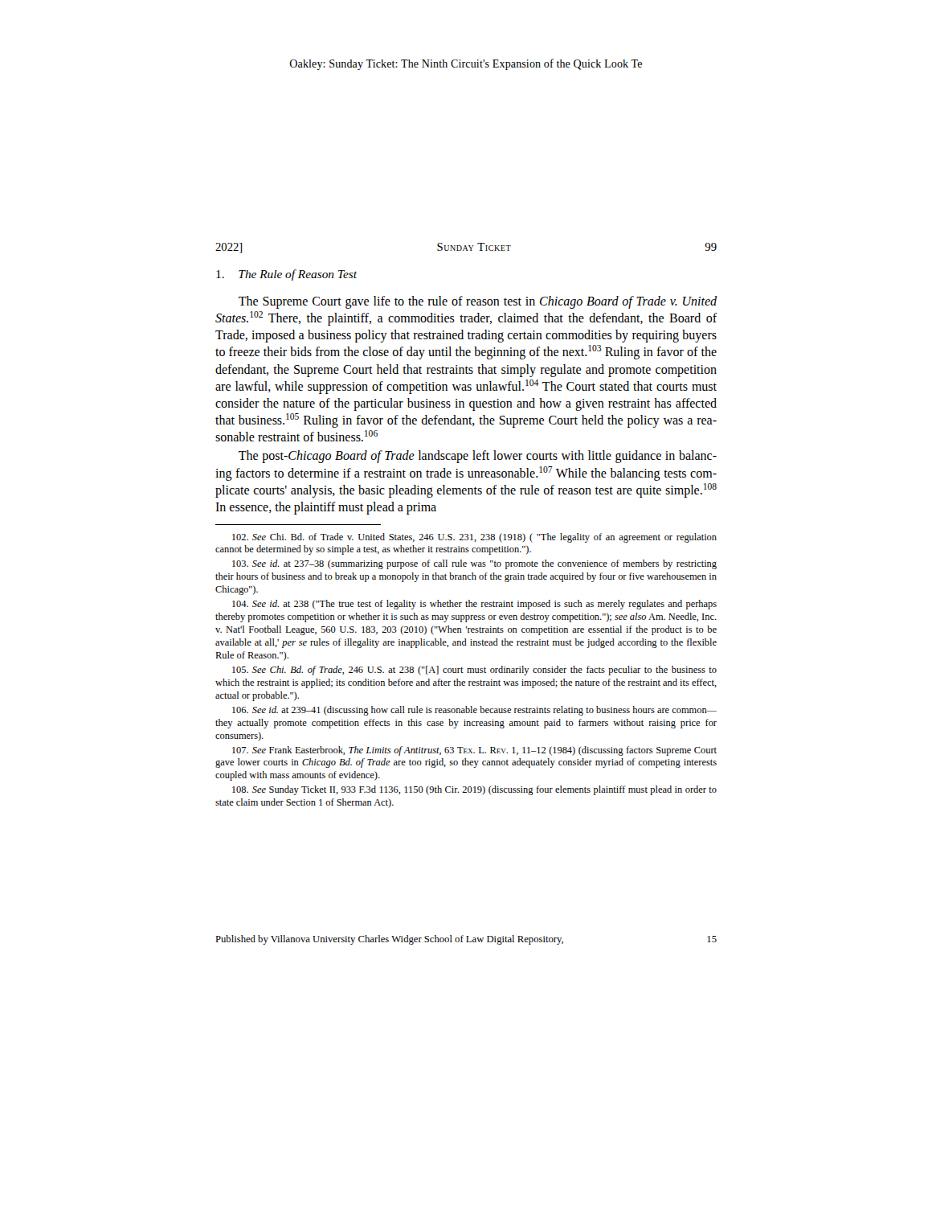Oakley: Sunday Ticket: The Ninth Circuit's Expansion of the Quick Look Te
2022] Sunday Ticket 99
1. The Rule of Reason Test
The Supreme Court gave life to the rule of reason test in Chicago Board of Trade v. United States.102 There, the plaintiff, a commodities trader, claimed that the defendant, the Board of Trade, imposed a business policy that restrained trading certain commodities by requiring buyers to freeze their bids from the close of day until the beginning of the next.103 Ruling in favor of the defendant, the Supreme Court held that restraints that simply regulate and promote competition are lawful, while suppression of competition was unlawful.104 The Court stated that courts must consider the nature of the particular business in question and how a given restraint has affected that business.105 Ruling in favor of the defendant, the Supreme Court held the policy was a reasonable restraint of business.106
The post-Chicago Board of Trade landscape left lower courts with little guidance in balancing factors to determine if a restraint on trade is unreasonable.107 While the balancing tests complicate courts' analysis, the basic pleading elements of the rule of reason test are quite simple.108 In essence, the plaintiff must plead a prima
102. See Chi. Bd. of Trade v. United States, 246 U.S. 231, 238 (1918) ( "The legality of an agreement or regulation cannot be determined by so simple a test, as whether it restrains competition.").
103. See id. at 237–38 (summarizing purpose of call rule was "to promote the convenience of members by restricting their hours of business and to break up a monopoly in that branch of the grain trade acquired by four or five warehousemen in Chicago").
104. See id. at 238 ("The true test of legality is whether the restraint imposed is such as merely regulates and perhaps thereby promotes competition or whether it is such as may suppress or even destroy competition."); see also Am. Needle, Inc. v. Nat'l Football League, 560 U.S. 183, 203 (2010) ("When 'restraints on competition are essential if the product is to be available at all,' per se rules of illegality are inapplicable, and instead the restraint must be judged according to the flexible Rule of Reason.").
105. See Chi. Bd. of Trade, 246 U.S. at 238 ("[A] court must ordinarily consider the facts peculiar to the business to which the restraint is applied; its condition before and after the restraint was imposed; the nature of the restraint and its effect, actual or probable.").
106. See id. at 239–41 (discussing how call rule is reasonable because restraints relating to business hours are common—they actually promote competition effects in this case by increasing amount paid to farmers without raising price for consumers).
107. See Frank Easterbrook, The Limits of Antitrust, 63 Tex. L. Rev. 1, 11–12 (1984) (discussing factors Supreme Court gave lower courts in Chicago Bd. of Trade are too rigid, so they cannot adequately consider myriad of competing interests coupled with mass amounts of evidence).
108. See Sunday Ticket II, 933 F.3d 1136, 1150 (9th Cir. 2019) (discussing four elements plaintiff must plead in order to state claim under Section 1 of Sherman Act).
Published by Villanova University Charles Widger School of Law Digital Repository, 15